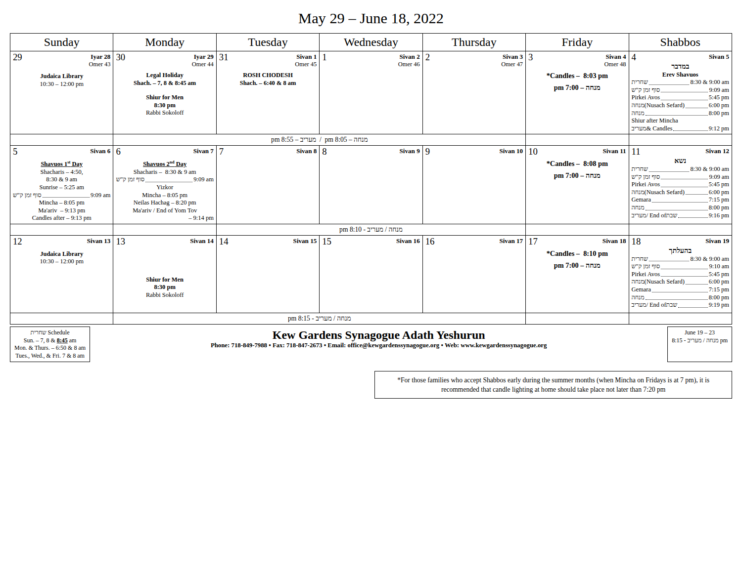May 29 – June 18, 2022
| Sunday | Monday | Tuesday | Wednesday | Thursday | Friday | Shabbos |
| --- | --- | --- | --- | --- | --- | --- |
| 29 Iyar 28 Omer 43 Judaica Library 10:30 – 12:00 pm | 30 Iyar 29 Omer 44 Legal Holiday Shach. – 7, 8 & 8:45 am Shiur for Men 8:30 pm Rabbi Sokoloff | 31 Sivan 1 Omer 45 ROSH CHODESH Shach. – 6:40 & 8 am | 1 Sivan 2 Omer 46 | 2 Sivan 3 Omer 47 | 3 Sivan 4 Omer 48 *Candles – 8:03 pm מנחה – 7:00 pm | 4 Sivan 5 במדבר Erev Shavuos שחרית 8:30 & 9:00 am סוף זמן ק"ש 9:09 am Pirkei Avos 5:45 pm מנחה (Nusach Sefard) 6:00 pm מנחה 8:00 pm Shiur after Mincha מעריב & Candles 9:12 pm |
| | מנחה – 8:05 pm / מעריב – 8:55 pm | | |
| 5 Sivan 6 Shavuos 1 st Day Shacharis – 4:50, 8:30 & 9 am Sunrise – 5:25 am סוף זמן ק"ש 9:09 am Mincha – 8:05 pm Ma'ariv – 9:13 pm Candles after – 9:13 pm | 6 Sivan 7 Shavuos 2 nd Day Shacharis – 8:30 & 9 am סוף זמן ק"ש 9:09 am Yizkor Mincha – 8:05 pm Neilas Hachag – 8:20 pm Ma'ariv / End of Yom Tov – 9:14 pm | 7 Sivan 8 | 8 Sivan 9 | 9 Sivan 10 | 10 Sivan 11 *Candles – 8:08 pm מנחה – 7:00 pm | 11 Sivan 12 נשא שחרית 8:30 & 9:00 am סוף זמן ק"ש 9:09 am Pirkei Avos 5:45 pm מנחה (Nusach Sefard) 6:00 pm Gemara 7:15 pm מנחה 8:00 pm מעריב / End of שבת 9:16 pm |
| | | מנחה / מעריב - 8:10 pm | | |
| 12 Sivan 13 Judaica Library 10:30 – 12:00 pm | 13 Sivan 14 Shiur for Men 8:30 pm Rabbi Sokoloff | 14 Sivan 15 | 15 Sivan 16 | 16 Sivan 17 | 17 Sivan 18 *Candles – 8:10 pm מנחה – 7:00 pm | 18 Sivan 19 בהעלתך שחרית 8:30 & 9:00 am סוף זמן ק"ש 9:10 am Pirkei Avos 5:45 pm מנחה (Nusach Sefard) 6:00 pm Gemara 7:15 pm מנחה 8:00 pm מעריב / End of שבת 9:19 pm |
| | מנחה / מעריב - 8:15 pm | | |
שחרית Schedule
Sun. – 7, 8 & 8:45 am
Mon. & Thurs. – 6:50 & 8 am
Tues., Wed., & Fri. 7 & 8 am
Kew Gardens Synagogue Adath Yeshurun
Phone: 718-849-7988 • Fax: 718-847-2673 • Email: office@kewgardenssynagogue.org • Web: www.kewgardenssynagogue.org
June 19 – 23
מנחה / מעריב - 8:15 pm
*For those families who accept Shabbos early during the summer months (when Mincha on Fridays is at 7 pm), it is recommended that candle lighting at home should take place not later than 7:20 pm